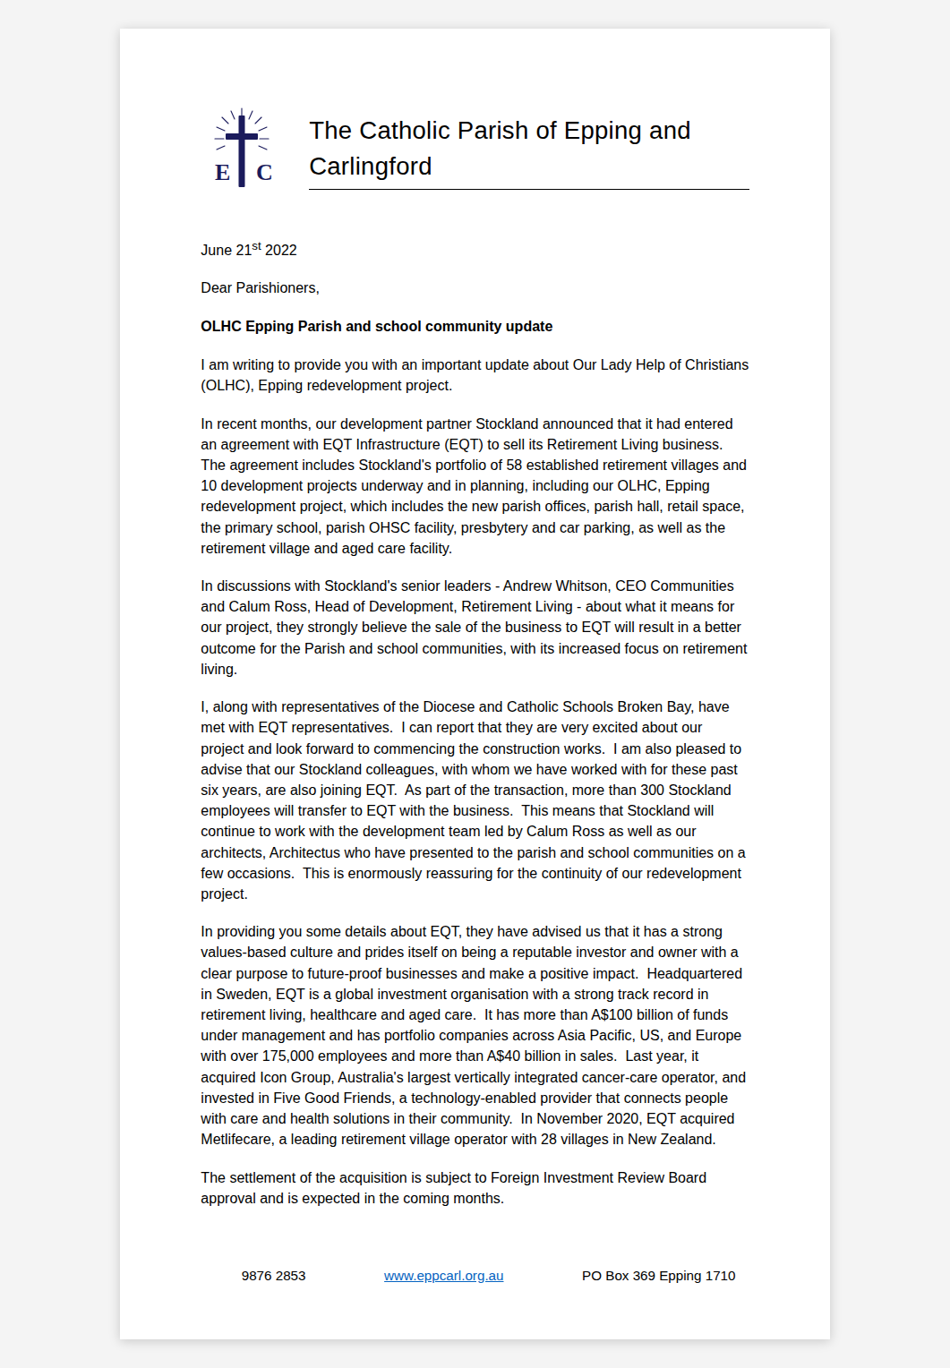E C
The Catholic Parish of Epping and Carlingford
June 21st 2022
Dear Parishioners,
OLHC Epping Parish and school community update
I am writing to provide you with an important update about Our Lady Help of Christians (OLHC), Epping redevelopment project.
In recent months, our development partner Stockland announced that it had entered an agreement with EQT Infrastructure (EQT) to sell its Retirement Living business. The agreement includes Stockland's portfolio of 58 established retirement villages and 10 development projects underway and in planning, including our OLHC, Epping redevelopment project, which includes the new parish offices, parish hall, retail space, the primary school, parish OHSC facility, presbytery and car parking, as well as the retirement village and aged care facility.
In discussions with Stockland's senior leaders - Andrew Whitson, CEO Communities and Calum Ross, Head of Development, Retirement Living - about what it means for our project, they strongly believe the sale of the business to EQT will result in a better outcome for the Parish and school communities, with its increased focus on retirement living.
I, along with representatives of the Diocese and Catholic Schools Broken Bay, have met with EQT representatives. I can report that they are very excited about our project and look forward to commencing the construction works. I am also pleased to advise that our Stockland colleagues, with whom we have worked with for these past six years, are also joining EQT. As part of the transaction, more than 300 Stockland employees will transfer to EQT with the business. This means that Stockland will continue to work with the development team led by Calum Ross as well as our architects, Architectus who have presented to the parish and school communities on a few occasions. This is enormously reassuring for the continuity of our redevelopment project.
In providing you some details about EQT, they have advised us that it has a strong values-based culture and prides itself on being a reputable investor and owner with a clear purpose to future-proof businesses and make a positive impact. Headquartered in Sweden, EQT is a global investment organisation with a strong track record in retirement living, healthcare and aged care. It has more than A$100 billion of funds under management and has portfolio companies across Asia Pacific, US, and Europe with over 175,000 employees and more than A$40 billion in sales. Last year, it acquired Icon Group, Australia's largest vertically integrated cancer-care operator, and invested in Five Good Friends, a technology-enabled provider that connects people with care and health solutions in their community. In November 2020, EQT acquired Metlifecare, a leading retirement village operator with 28 villages in New Zealand.
The settlement of the acquisition is subject to Foreign Investment Review Board approval and is expected in the coming months.
9876 2853 www.eppcarl.org.au PO Box 369 Epping 1710